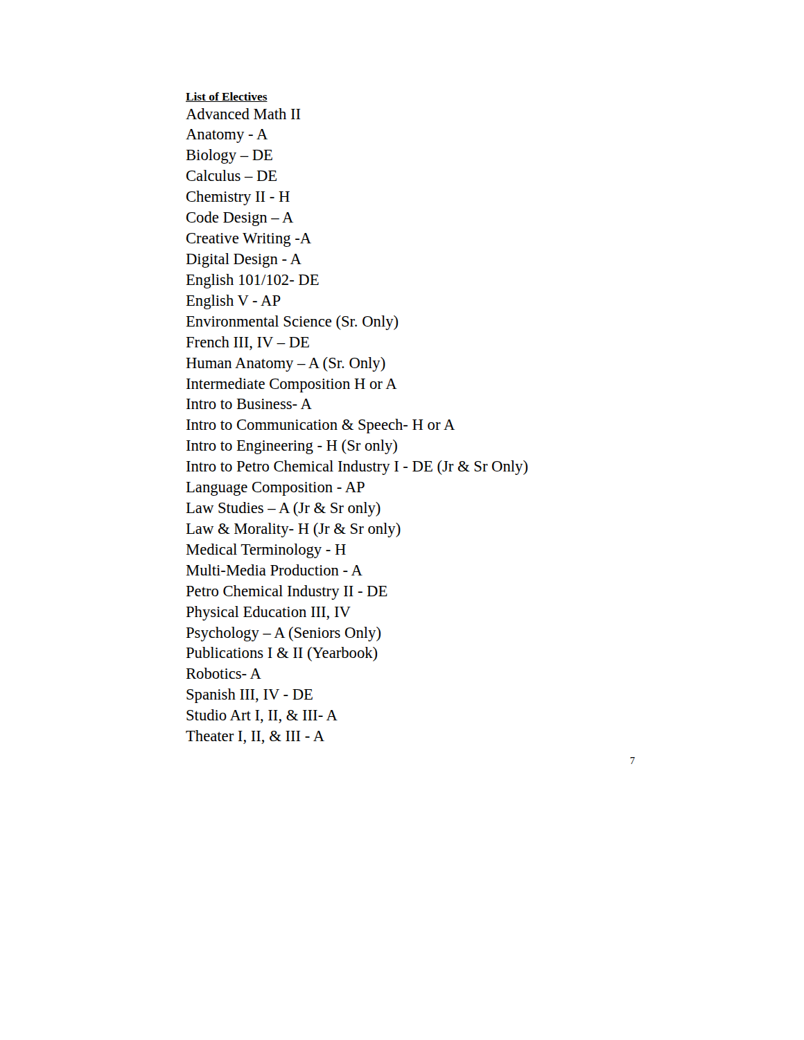List of Electives
Advanced Math II
Anatomy - A
Biology – DE
Calculus – DE
Chemistry II - H
Code Design – A
Creative Writing -A
Digital Design - A
English 101/102- DE
English V - AP
Environmental Science (Sr. Only)
French III, IV – DE
Human Anatomy – A (Sr. Only)
Intermediate Composition H or A
Intro to Business- A
Intro to Communication & Speech- H or A
Intro to Engineering - H (Sr only)
Intro to Petro Chemical Industry I - DE (Jr & Sr Only)
Language Composition - AP
Law Studies – A (Jr & Sr only)
Law & Morality- H (Jr & Sr only)
Medical Terminology - H
Multi-Media Production - A
Petro Chemical Industry II - DE
Physical Education III, IV
Psychology – A (Seniors Only)
Publications I & II (Yearbook)
Robotics- A
Spanish III, IV - DE
Studio Art I, II, & III- A
Theater I, II, & III - A
7